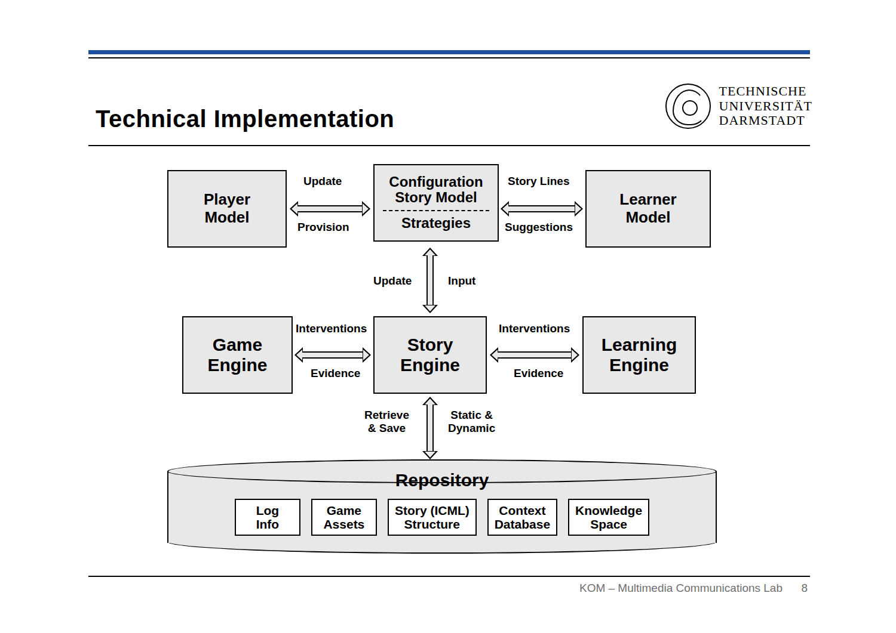Technical Implementation
TECHNISCHE
UNIVERSITÄT
DARMSTADT
Player
Model
Configuration
Story Model
Strategies
Learner
Model
Update
Provision
Story Lines
Suggestions
Update
Input
Game
Engine
Story
Engine
Learning
Engine
Interventions
Evidence
Interventions
Evidence
Retrieve
& Save
Static &
Dynamic
Repository
Log
Info
Game
Assets
Story (ICML)
Structure
Context
Database
Knowledge
Space
KOM – Multimedia Communications Lab
8